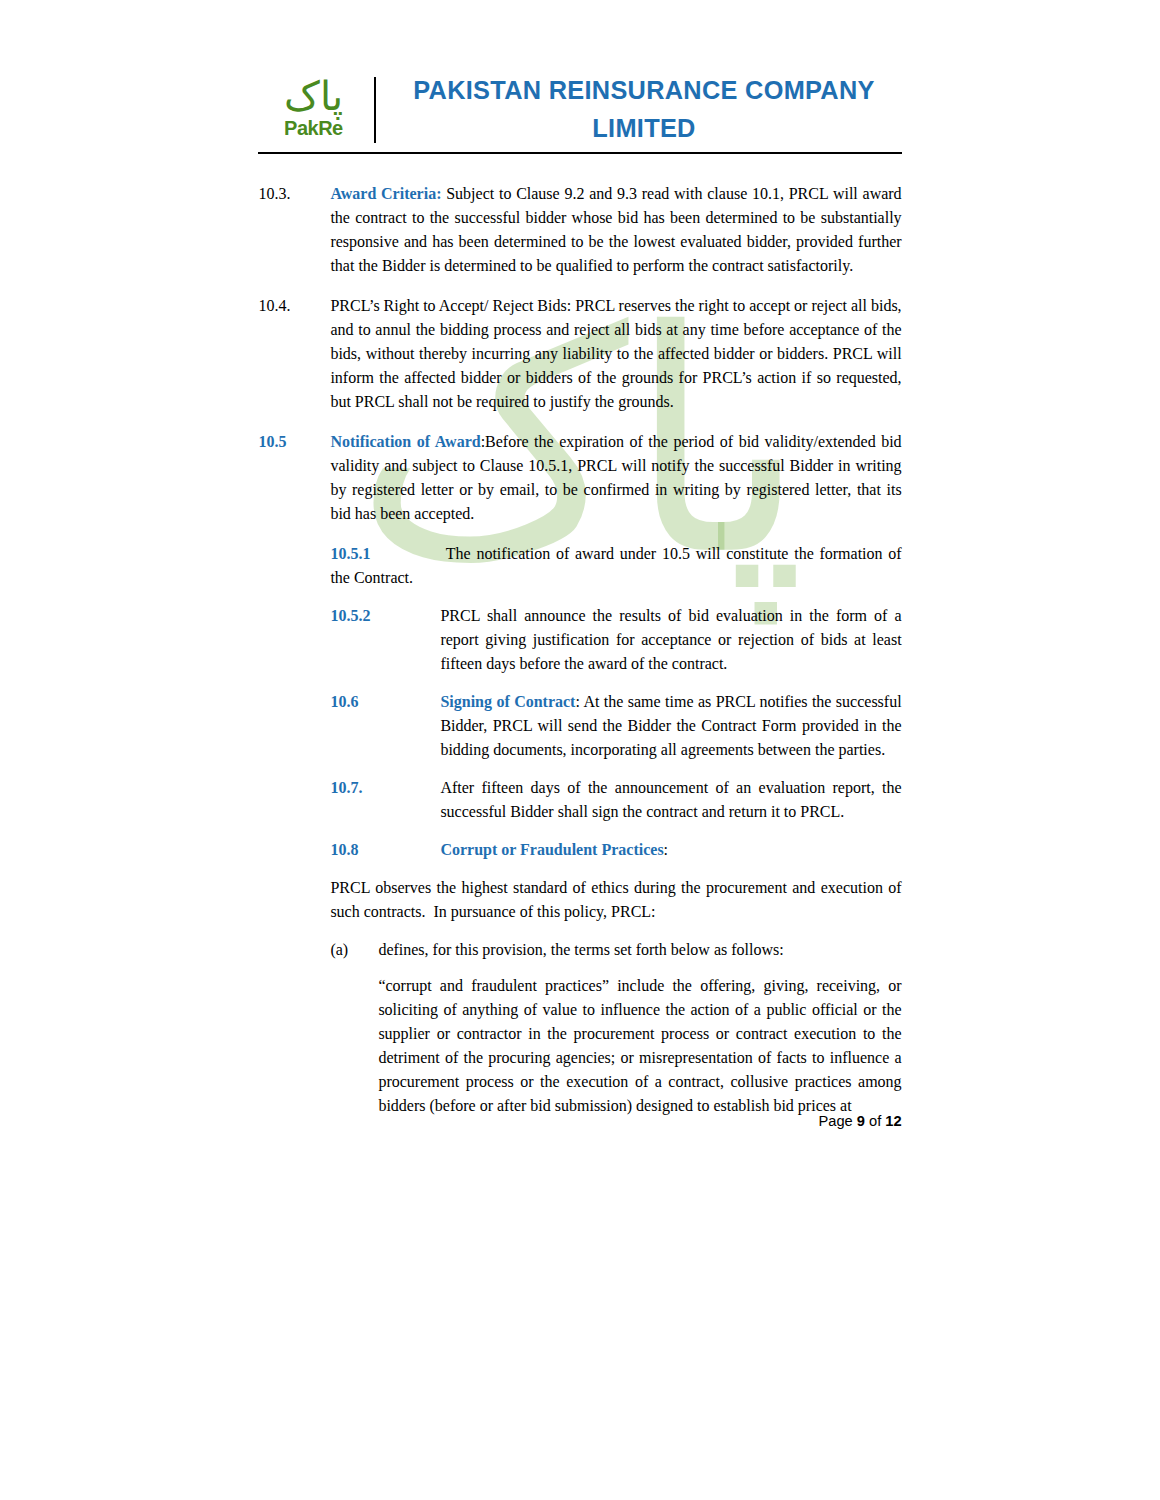پاک PakRe
PAKISTAN REINSURANCE COMPANY LIMITED
پاک
10.3.
Award Criteria: Subject to Clause 9.2 and 9.3 read with clause 10.1, PRCL will award the contract to the successful bidder whose bid has been determined to be substantially responsive and has been determined to be the lowest evaluated bidder, provided further that the Bidder is determined to be qualified to perform the contract satisfactorily.
10.4.
PRCL’s Right to Accept/ Reject Bids: PRCL reserves the right to accept or reject all bids, and to annul the bidding process and reject all bids at any time before acceptance of the bids, without thereby incurring any liability to the affected bidder or bidders. PRCL will inform the affected bidder or bidders of the grounds for PRCL’s action if so requested, but PRCL shall not be required to justify the grounds.
10.5
Notification of Award:Before the expiration of the period of bid validity/extended bid validity and subject to Clause 10.5.1, PRCL will notify the successful Bidder in writing by registered letter or by email, to be confirmed in writing by registered letter, that its bid has been accepted.
10.5.1 The notification of award under 10.5 will constitute the formation of the Contract.
10.5.2
PRCL shall announce the results of bid evaluation in the form of a report giving justification for acceptance or rejection of bids at least fifteen days before the award of the contract.
10.6
Signing of Contract: At the same time as PRCL notifies the successful Bidder, PRCL will send the Bidder the Contract Form provided in the bidding documents, incorporating all agreements between the parties.
10.7.
After fifteen days of the announcement of an evaluation report, the successful Bidder shall sign the contract and return it to PRCL.
10.8
Corrupt or Fraudulent Practices:
PRCL observes the highest standard of ethics during the procurement and execution of such contracts. In pursuance of this policy, PRCL:
(a)
defines, for this provision, the terms set forth below as follows:
“corrupt and fraudulent practices” include the offering, giving, receiving, or soliciting of anything of value to influence the action of a public official or the supplier or contractor in the procurement process or contract execution to the detriment of the procuring agencies; or misrepresentation of facts to influence a procurement process or the execution of a contract, collusive practices among bidders (before or after bid submission) designed to establish bid prices at
Page 9 of 12